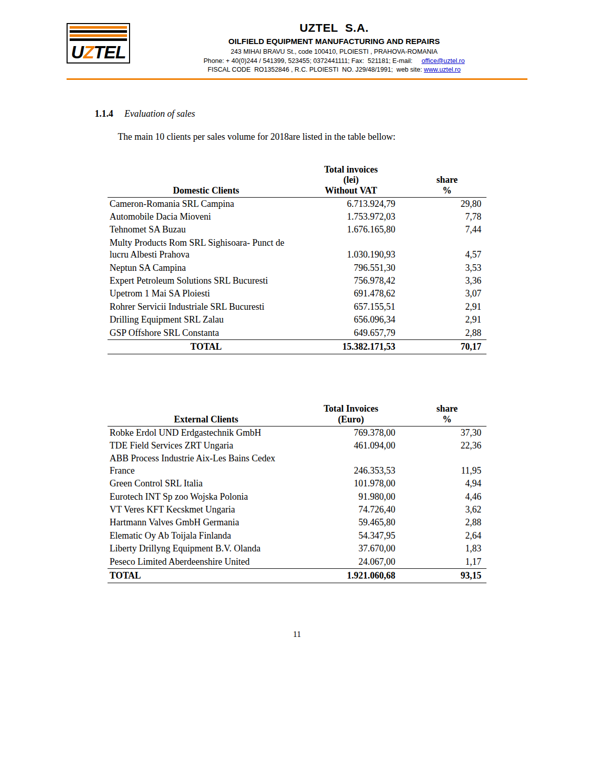UZTEL
UZTEL S.A.
OILFIELD EQUIPMENT MANUFACTURING AND REPAIRS
243 MIHAI BRAVU St., code 100410, PLOIESTI , PRAHOVA-ROMANIA
Phone: + 40(0)244 / 541399, 523455; 0372441111; Fax: 521181; E-mail: office@uztel.ro
FISCAL CODE RO1352846 , R.C. PLOIESTI NO. J29/48/1991; web site: www.uztel.ro
1.1.4 Evaluation of sales
The main 10 clients per sales volume for 2018are listed in the table bellow:
| Domestic Clients | Total invoices (lei) Without VAT | share % |
| --- | --- | --- |
| Cameron-Romania SRL Campina | 6.713.924,79 | 29,80 |
| Automobile Dacia Mioveni | 1.753.972,03 | 7,78 |
| Tehnomet SA Buzau | 1.676.165,80 | 7,44 |
| Multy Products Rom SRL Sighisoara- Punct de lucru Albesti Prahova | 1.030.190,93 | 4,57 |
| Neptun SA Campina | 796.551,30 | 3,53 |
| Expert Petroleum Solutions SRL Bucuresti | 756.978,42 | 3,36 |
| Upetrom 1 Mai SA Ploiesti | 691.478,62 | 3,07 |
| Rohrer Servicii Industriale SRL Bucuresti | 657.155,51 | 2,91 |
| Drilling Equipment SRL Zalau | 656.096,34 | 2,91 |
| GSP Offshore SRL Constanta | 649.657,79 | 2,88 |
| TOTAL | 15.382.171,53 | 70,17 |
| External Clients | Total Invoices (Euro) | share % |
| --- | --- | --- |
| Robke Erdol UND Erdgastechnik GmbH | 769.378,00 | 37,30 |
| TDE Field Services ZRT Ungaria | 461.094,00 | 22,36 |
| ABB Process Industrie Aix-Les Bains Cedex France | 246.353,53 | 11,95 |
| Green Control SRL Italia | 101.978,00 | 4,94 |
| Eurotech INT Sp zoo Wojska Polonia | 91.980,00 | 4,46 |
| VT Veres KFT Kecskmet Ungaria | 74.726,40 | 3,62 |
| Hartmann Valves GmbH Germania | 59.465,80 | 2,88 |
| Elematic Oy Ab Toijala Finlanda | 54.347,95 | 2,64 |
| Liberty Drillyng Equipment B.V. Olanda | 37.670,00 | 1,83 |
| Peseco Limited Aberdeenshire United | 24.067,00 | 1,17 |
| TOTAL | 1.921.060,68 | 93,15 |
11